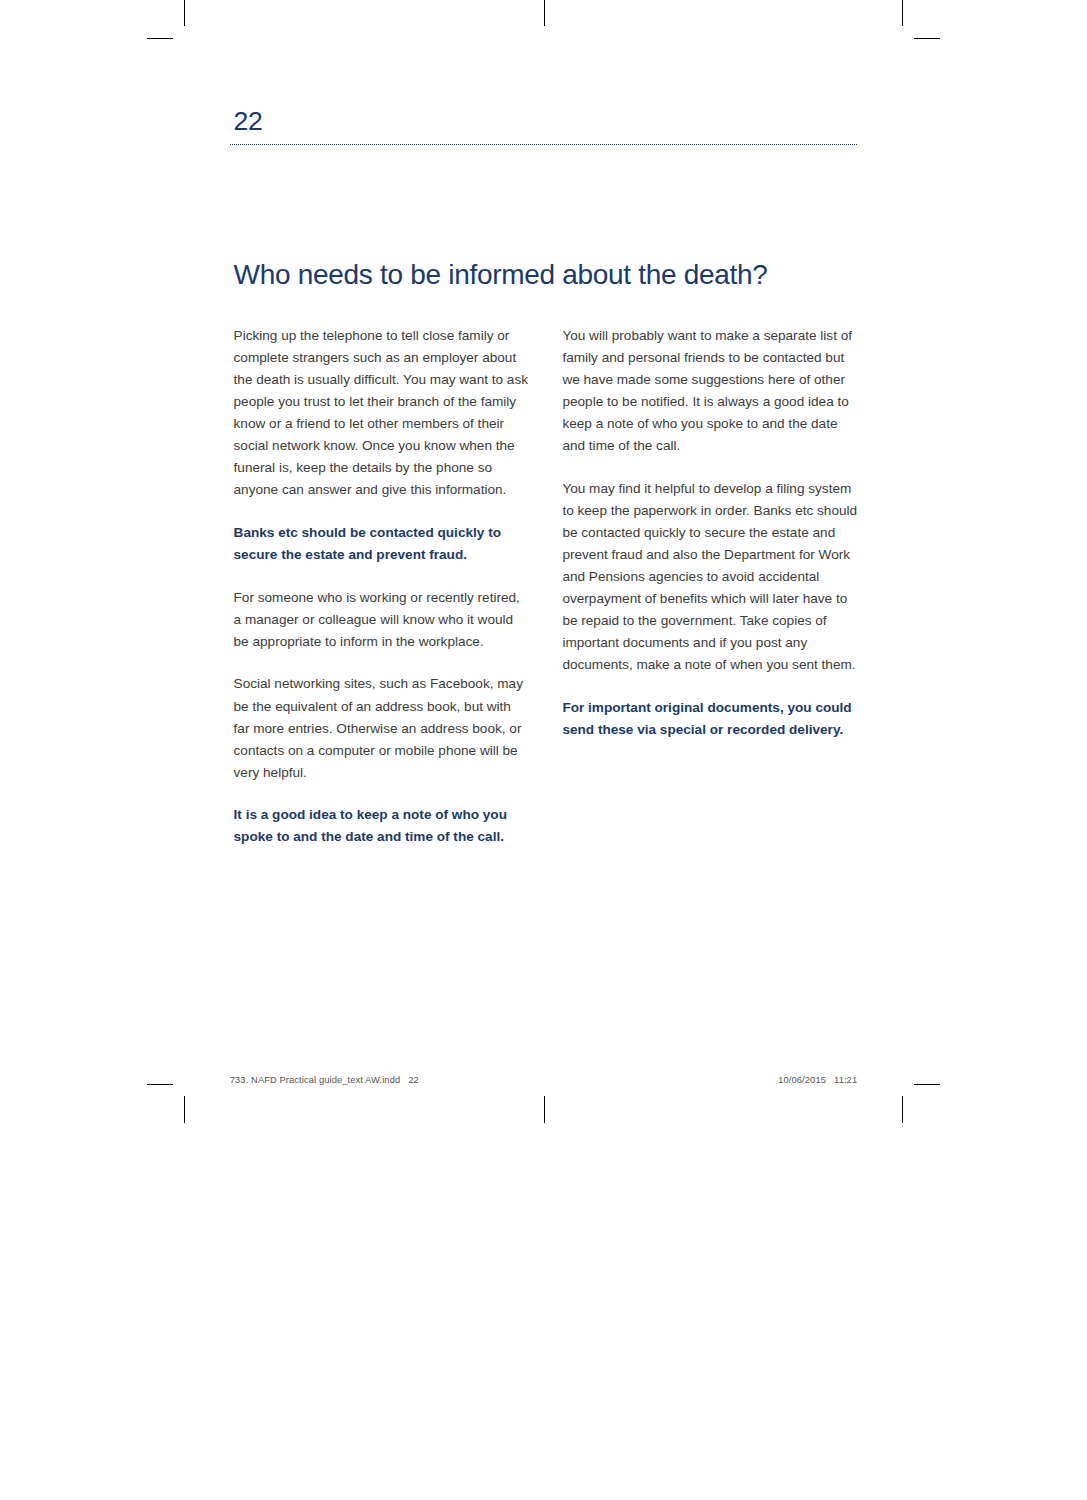22
Who needs to be informed about the death?
Picking up the telephone to tell close family or complete strangers such as an employer about the death is usually difficult. You may want to ask people you trust to let their branch of the family know or a friend to let other members of their social network know. Once you know when the funeral is, keep the details by the phone so anyone can answer and give this information.
Banks etc should be contacted quickly to secure the estate and prevent fraud.
For someone who is working or recently retired, a manager or colleague will know who it would be appropriate to inform in the workplace.
Social networking sites, such as Facebook, may be the equivalent of an address book, but with far more entries. Otherwise an address book, or contacts on a computer or mobile phone will be very helpful.
It is a good idea to keep a note of who you spoke to and the date and time of the call.
You will probably want to make a separate list of family and personal friends to be contacted but we have made some suggestions here of other people to be notified. It is always a good idea to keep a note of who you spoke to and the date and time of the call.
You may find it helpful to develop a filing system to keep the paperwork in order. Banks etc should be contacted quickly to secure the estate and prevent fraud and also the Department for Work and Pensions agencies to avoid accidental overpayment of benefits which will later have to be repaid to the government. Take copies of important documents and if you post any documents, make a note of when you sent them.
For important original documents, you could send these via special or recorded delivery.
733. NAFD Practical guide_text AW.indd 22
10/06/2015 11:21